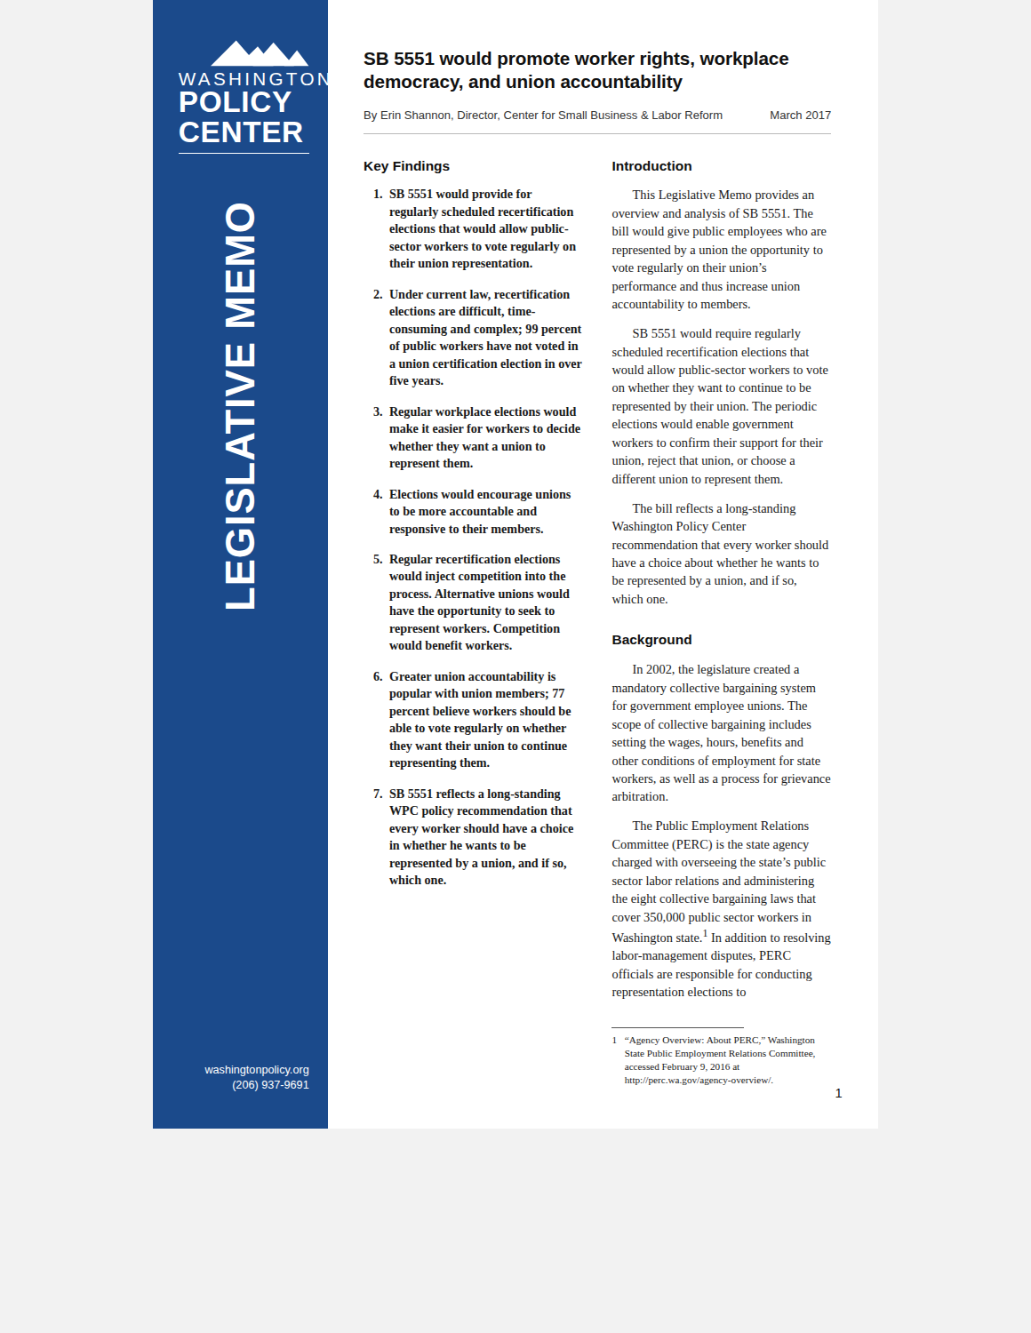WASHINGTON POLICY CENTER
LEGISLATIVE MEMO
washingtonpolicy.org
(206) 937-9691
SB 5551 would promote worker rights, workplace democracy, and union accountability
By Erin Shannon, Director, Center for Small Business & Labor Reform March 2017
Key Findings
SB 5551 would provide for regularly scheduled recertification elections that would allow public-sector workers to vote regularly on their union representation.
Under current law, recertification elections are difficult, time-consuming and complex; 99 percent of public workers have not voted in a union certification election in over five years.
Regular workplace elections would make it easier for workers to decide whether they want a union to represent them.
Elections would encourage unions to be more accountable and responsive to their members.
Regular recertification elections would inject competition into the process. Alternative unions would have the opportunity to seek to represent workers. Competition would benefit workers.
Greater union accountability is popular with union members; 77 percent believe workers should be able to vote regularly on whether they want their union to continue representing them.
SB 5551 reflects a long-standing WPC policy recommendation that every worker should have a choice in whether he wants to be represented by a union, and if so, which one.
Introduction
This Legislative Memo provides an overview and analysis of SB 5551. The bill would give public employees who are represented by a union the opportunity to vote regularly on their union’s performance and thus increase union accountability to members.
SB 5551 would require regularly scheduled recertification elections that would allow public-sector workers to vote on whether they want to continue to be represented by their union. The periodic elections would enable government workers to confirm their support for their union, reject that union, or choose a different union to represent them.
The bill reflects a long-standing Washington Policy Center recommendation that every worker should have a choice about whether he wants to be represented by a union, and if so, which one.
Background
In 2002, the legislature created a mandatory collective bargaining system for government employee unions. The scope of collective bargaining includes setting the wages, hours, benefits and other conditions of employment for state workers, as well as a process for grievance arbitration.
The Public Employment Relations Committee (PERC) is the state agency charged with overseeing the state’s public sector labor relations and administering the eight collective bargaining laws that cover 350,000 public sector workers in Washington state.1 In addition to resolving labor-management disputes, PERC officials are responsible for conducting representation elections to
1 “Agency Overview: About PERC,” Washington State Public Employment Relations Committee, accessed February 9, 2016 at http://perc.wa.gov/agency-overview/.
1